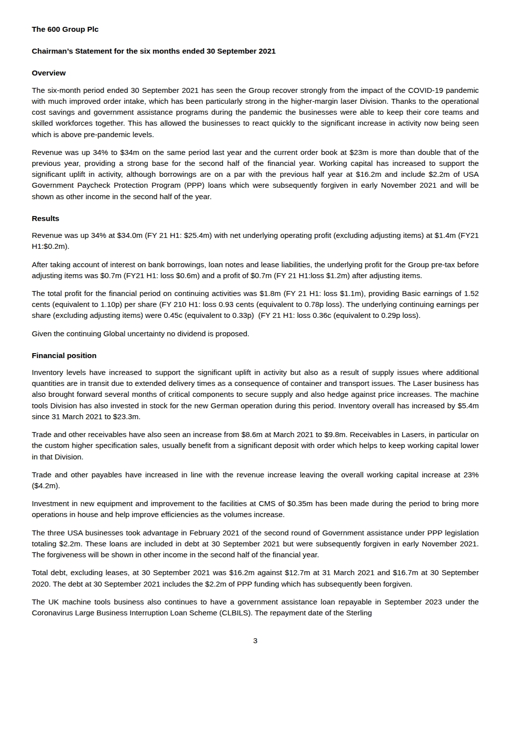The 600 Group Plc
Chairman’s Statement for the six months ended 30 September 2021
Overview
The six-month period ended 30 September 2021 has seen the Group recover strongly from the impact of the COVID-19 pandemic with much improved order intake, which has been particularly strong in the higher-margin laser Division. Thanks to the operational cost savings and government assistance programs during the pandemic the businesses were able to keep their core teams and skilled workforces together. This has allowed the businesses to react quickly to the significant increase in activity now being seen which is above pre-pandemic levels.
Revenue was up 34% to $34m on the same period last year and the current order book at $23m is more than double that of the previous year, providing a strong base for the second half of the financial year. Working capital has increased to support the significant uplift in activity, although borrowings are on a par with the previous half year at $16.2m and include $2.2m of USA Government Paycheck Protection Program (PPP) loans which were subsequently forgiven in early November 2021 and will be shown as other income in the second half of the year.
Results
Revenue was up 34% at $34.0m (FY 21 H1: $25.4m) with net underlying operating profit (excluding adjusting items) at $1.4m (FY21 H1:$0.2m).
After taking account of interest on bank borrowings, loan notes and lease liabilities, the underlying profit for the Group pre-tax before adjusting items was $0.7m (FY21 H1: loss $0.6m) and a profit of $0.7m (FY 21 H1:loss $1.2m) after adjusting items.
The total profit for the financial period on continuing activities was $1.8m (FY 21 H1: loss $1.1m), providing Basic earnings of 1.52 cents (equivalent to 1.10p) per share (FY 210 H1: loss 0.93 cents (equivalent to 0.78p loss). The underlying continuing earnings per share (excluding adjusting items) were 0.45c (equivalent to 0.33p) (FY 21 H1: loss 0.36c (equivalent to 0.29p loss).
Given the continuing Global uncertainty no dividend is proposed.
Financial position
Inventory levels have increased to support the significant uplift in activity but also as a result of supply issues where additional quantities are in transit due to extended delivery times as a consequence of container and transport issues. The Laser business has also brought forward several months of critical components to secure supply and also hedge against price increases. The machine tools Division has also invested in stock for the new German operation during this period. Inventory overall has increased by $5.4m since 31 March 2021 to $23.3m.
Trade and other receivables have also seen an increase from $8.6m at March 2021 to $9.8m. Receivables in Lasers, in particular on the custom higher specification sales, usually benefit from a significant deposit with order which helps to keep working capital lower in that Division.
Trade and other payables have increased in line with the revenue increase leaving the overall working capital increase at 23% ($4.2m).
Investment in new equipment and improvement to the facilities at CMS of $0.35m has been made during the period to bring more operations in house and help improve efficiencies as the volumes increase.
The three USA businesses took advantage in February 2021 of the second round of Government assistance under PPP legislation totaling $2.2m. These loans are included in debt at 30 September 2021 but were subsequently forgiven in early November 2021. The forgiveness will be shown in other income in the second half of the financial year.
Total debt, excluding leases, at 30 September 2021 was $16.2m against $12.7m at 31 March 2021 and $16.7m at 30 September 2020. The debt at 30 September 2021 includes the $2.2m of PPP funding which has subsequently been forgiven.
The UK machine tools business also continues to have a government assistance loan repayable in September 2023 under the Coronavirus Large Business Interruption Loan Scheme (CLBILS). The repayment date of the Sterling
3